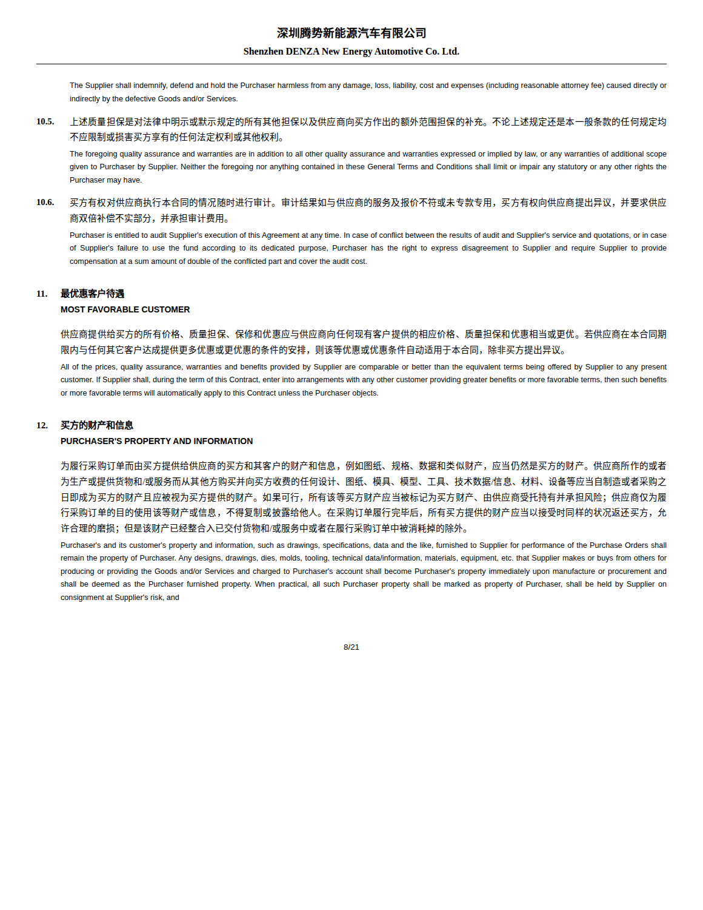深圳腾势新能源汽车有限公司
Shenzhen DENZA New Energy Automotive Co. Ltd.
The Supplier shall indemnify, defend and hold the Purchaser harmless from any damage, loss, liability, cost and expenses (including reasonable attorney fee) caused directly or indirectly by the defective Goods and/or Services.
10.5.
上述质量担保是对法律中明示或默示规定的所有其他担保以及供应商向买方作出的额外范围担保的补充。不论上述规定还是本一般条款的任何规定均不应限制或损害买方享有的任何法定权利或其他权利。
The foregoing quality assurance and warranties are in addition to all other quality assurance and warranties expressed or implied by law, or any warranties of additional scope given to Purchaser by Supplier. Neither the foregoing nor anything contained in these General Terms and Conditions shall limit or impair any statutory or any other rights the Purchaser may have.
10.6.
买方有权对供应商执行本合同的情况随时进行审计。审计结果如与供应商的服务及报价不符或未专款专用，买方有权向供应商提出异议，并要求供应商双倍补偿不实部分，并承担审计费用。
Purchaser is entitled to audit Supplier's execution of this Agreement at any time. In case of conflict between the results of audit and Supplier's service and quotations, or in case of Supplier's failure to use the fund according to its dedicated purpose, Purchaser has the right to express disagreement to Supplier and require Supplier to provide compensation at a sum amount of double of the conflicted part and cover the audit cost.
11.
最优惠客户待遇 MOST FAVORABLE CUSTOMER
供应商提供给买方的所有价格、质量担保、保修和优惠应与供应商向任何现有客户提供的相应价格、质量担保和优惠相当或更优。若供应商在本合同期限内与任何其它客户达成提供更多优惠或更优惠的条件的安排，则该等优惠或优惠条件自动适用于本合同，除非买方提出异议。
All of the prices, quality assurance, warranties and benefits provided by Supplier are comparable or better than the equivalent terms being offered by Supplier to any present customer. If Supplier shall, during the term of this Contract, enter into arrangements with any other customer providing greater benefits or more favorable terms, then such benefits or more favorable terms will automatically apply to this Contract unless the Purchaser objects.
12.
买方的财产和信息 PURCHASER'S PROPERTY AND INFORMATION
为履行采购订单而由买方提供给供应商的买方和其客户的财产和信息，例如图纸、规格、数据和类似财产，应当仍然是买方的财产。供应商所作的或者为生产或提供货物和/或服务而从其他方购买并向买方收费的任何设计、图纸、模具、模型、工具、技术数据/信息、材料、设备等应当自制造或者采购之日即成为买方的财产且应被视为买方提供的财产。如果可行，所有该等买方财产应当被标记为买方财产、由供应商受托持有并承担风险；供应商仅为履行采购订单的目的使用该等财产或信息，不得复制或披露给他人。在采购订单履行完毕后，所有买方提供的财产应当以接受时同样的状况返还买方，允许合理的磨损；但是该财产已经整合入已交付货物和/或服务中或者在履行采购订单中被消耗掉的除外。
Purchaser's and its customer's property and information, such as drawings, specifications, data and the like, furnished to Supplier for performance of the Purchase Orders shall remain the property of Purchaser. Any designs, drawings, dies, molds, tooling, technical data/information, materials, equipment, etc. that Supplier makes or buys from others for producing or providing the Goods and/or Services and charged to Purchaser's account shall become Purchaser's property immediately upon manufacture or procurement and shall be deemed as the Purchaser furnished property. When practical, all such Purchaser property shall be marked as property of Purchaser, shall be held by Supplier on consignment at Supplier's risk, and
8/21